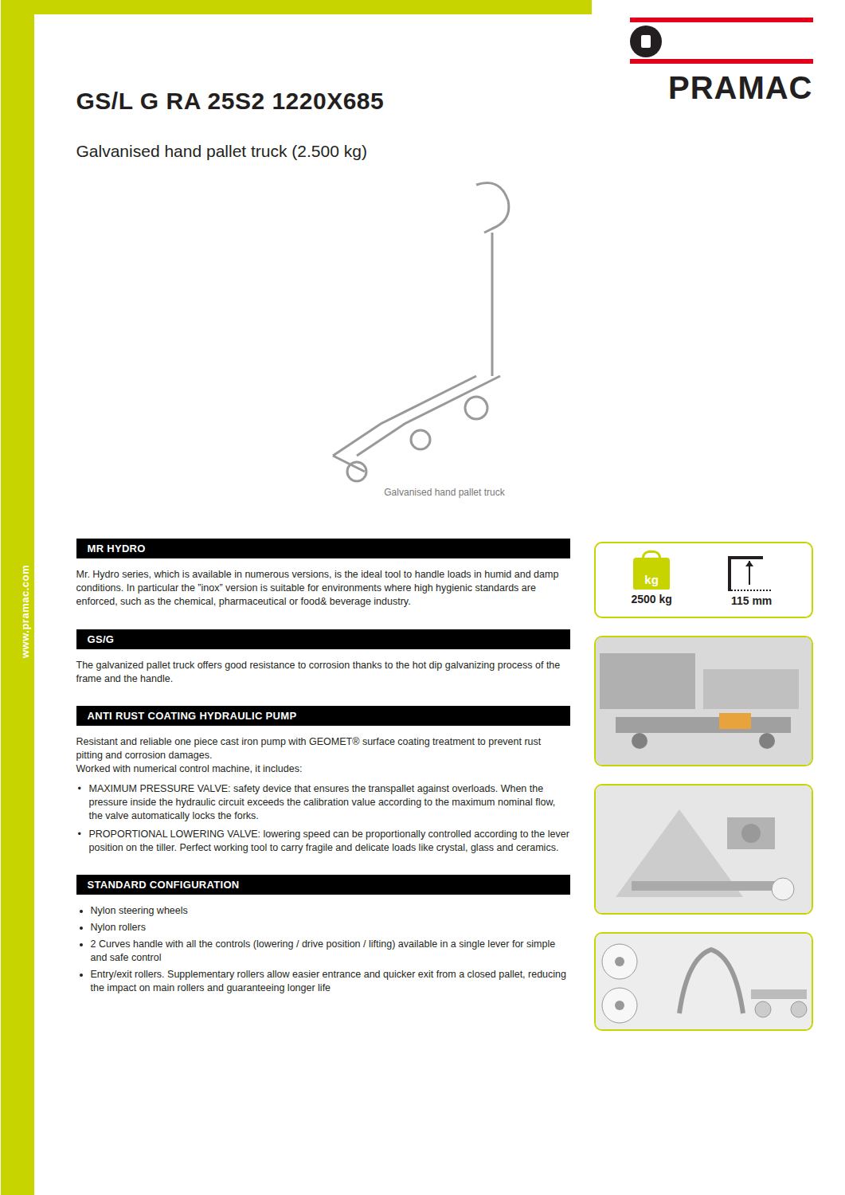www.pramac.com
PRAMAC
GS/L G RA 25S2 1220X685
Galvanised hand pallet truck (2.500 kg)
MR HYDRO
Mr. Hydro series, which is available in numerous versions, is the ideal tool to handle loads in humid and damp conditions. In particular the ”inox” version is suitable for environments where high hygienic standards are enforced, such as the chemical, pharmaceutical or food& beverage industry.
GS/G
The galvanized pallet truck offers good resistance to corrosion thanks to the hot dip galvanizing process of the frame and the handle.
ANTI RUST COATING HYDRAULIC PUMP
Resistant and reliable one piece cast iron pump with GEOMET® surface coating treatment to prevent rust pitting and corrosion damages.
Worked with numerical control machine, it includes:
MAXIMUM PRESSURE VALVE: safety device that ensures the transpallet against overloads. When the pressure inside the hydraulic circuit exceeds the calibration value according to the maximum nominal flow, the valve automatically locks the forks.
PROPORTIONAL LOWERING VALVE: lowering speed can be proportionally controlled according to the lever position on the tiller. Perfect working tool to carry fragile and delicate loads like crystal, glass and ceramics.
STANDARD CONFIGURATION
Nylon steering wheels
Nylon rollers
2 Curves handle with all the controls (lowering / drive position / lifting) available in a single lever for simple and safe control
Entry/exit rollers. Supplementary rollers allow easier entrance and quicker exit from a closed pallet, reducing the impact on main rollers and guaranteeing longer life
kg
2500 kg
115 mm